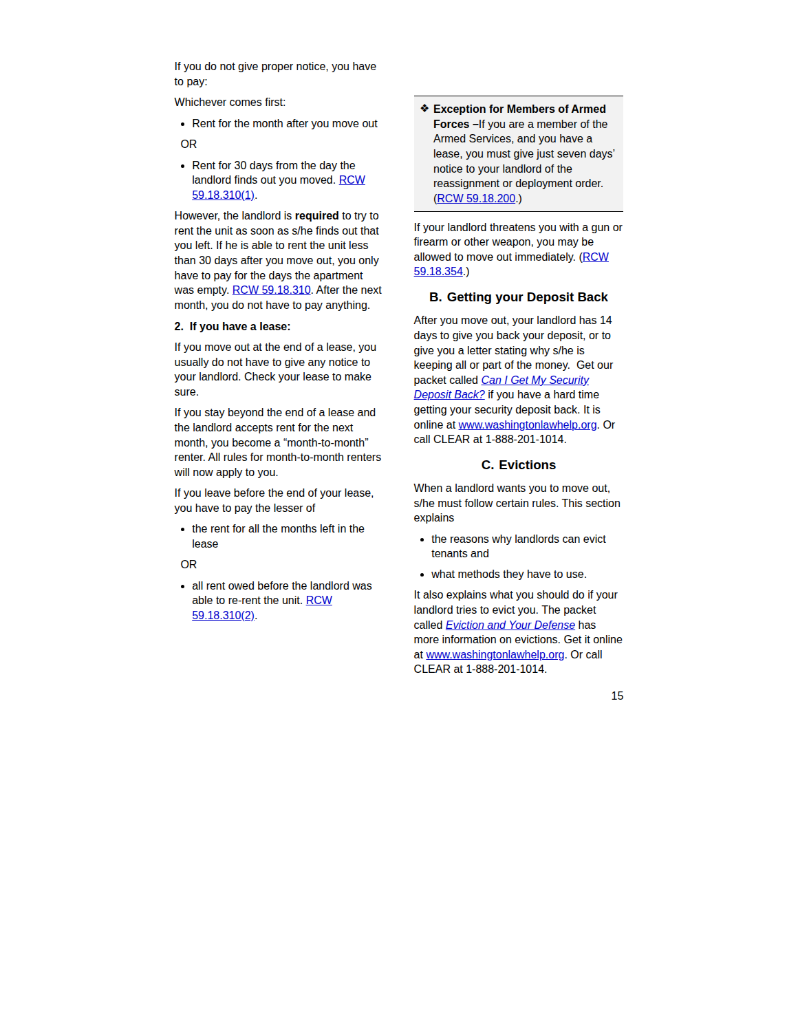If you do not give proper notice, you have to pay:
Whichever comes first:
Rent for the month after you move out
OR
Rent for 30 days from the day the landlord finds out you moved. RCW 59.18.310(1).
However, the landlord is required to try to rent the unit as soon as s/he finds out that you left. If he is able to rent the unit less than 30 days after you move out, you only have to pay for the days the apartment was empty. RCW 59.18.310. After the next month, you do not have to pay anything.
2. If you have a lease:
If you move out at the end of a lease, you usually do not have to give any notice to your landlord. Check your lease to make sure.
If you stay beyond the end of a lease and the landlord accepts rent for the next month, you become a “month-to-month” renter. All rules for month-to-month renters will now apply to you.
If you leave before the end of your lease, you have to pay the lesser of
the rent for all the months left in the lease
OR
all rent owed before the landlord was able to re-rent the unit. RCW 59.18.310(2).
❖
Exception for Members of Armed Forces –If you are a member of the Armed Services, and you have a lease, you must give just seven days’ notice to your landlord of the reassignment or deployment order. (RCW 59.18.200.)
If your landlord threatens you with a gun or firearm or other weapon, you may be allowed to move out immediately. (RCW 59.18.354.)
B. Getting your Deposit Back
After you move out, your landlord has 14 days to give you back your deposit, or to give you a letter stating why s/he is keeping all or part of the money. Get our packet called Can I Get My Security Deposit Back? if you have a hard time getting your security deposit back. It is online at www.washingtonlawhelp.org. Or call CLEAR at 1-888-201-1014.
C. Evictions
When a landlord wants you to move out, s/he must follow certain rules. This section explains
the reasons why landlords can evict tenants and
what methods they have to use.
It also explains what you should do if your landlord tries to evict you. The packet called Eviction and Your Defense has more information on evictions. Get it online at www.washingtonlawhelp.org. Or call CLEAR at 1-888-201-1014.
15